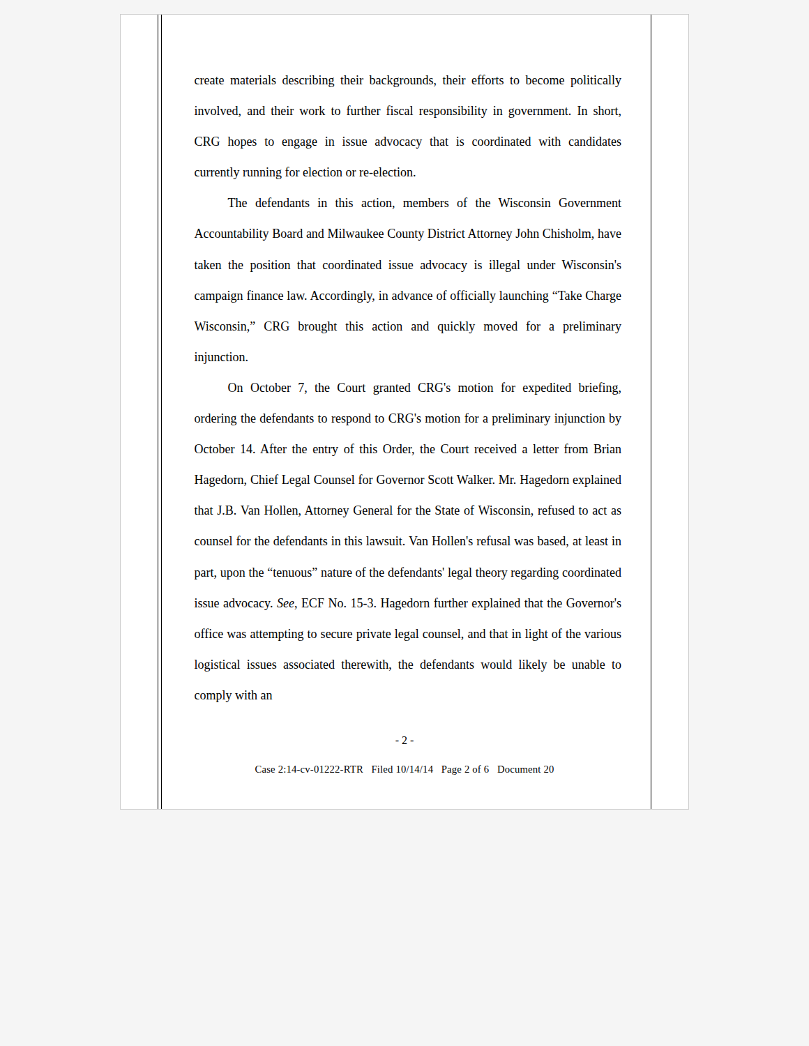create materials describing their backgrounds, their efforts to become politically involved, and their work to further fiscal responsibility in government. In short, CRG hopes to engage in issue advocacy that is coordinated with candidates currently running for election or re-election.
The defendants in this action, members of the Wisconsin Government Accountability Board and Milwaukee County District Attorney John Chisholm, have taken the position that coordinated issue advocacy is illegal under Wisconsin's campaign finance law. Accordingly, in advance of officially launching “Take Charge Wisconsin,” CRG brought this action and quickly moved for a preliminary injunction.
On October 7, the Court granted CRG's motion for expedited briefing, ordering the defendants to respond to CRG's motion for a preliminary injunction by October 14. After the entry of this Order, the Court received a letter from Brian Hagedorn, Chief Legal Counsel for Governor Scott Walker. Mr. Hagedorn explained that J.B. Van Hollen, Attorney General for the State of Wisconsin, refused to act as counsel for the defendants in this lawsuit. Van Hollen's refusal was based, at least in part, upon the “tenuous” nature of the defendants' legal theory regarding coordinated issue advocacy. See, ECF No. 15-3. Hagedorn further explained that the Governor's office was attempting to secure private legal counsel, and that in light of the various logistical issues associated therewith, the defendants would likely be unable to comply with an
- 2 -
Case 2:14-cv-01222-RTR Filed 10/14/14 Page 2 of 6 Document 20